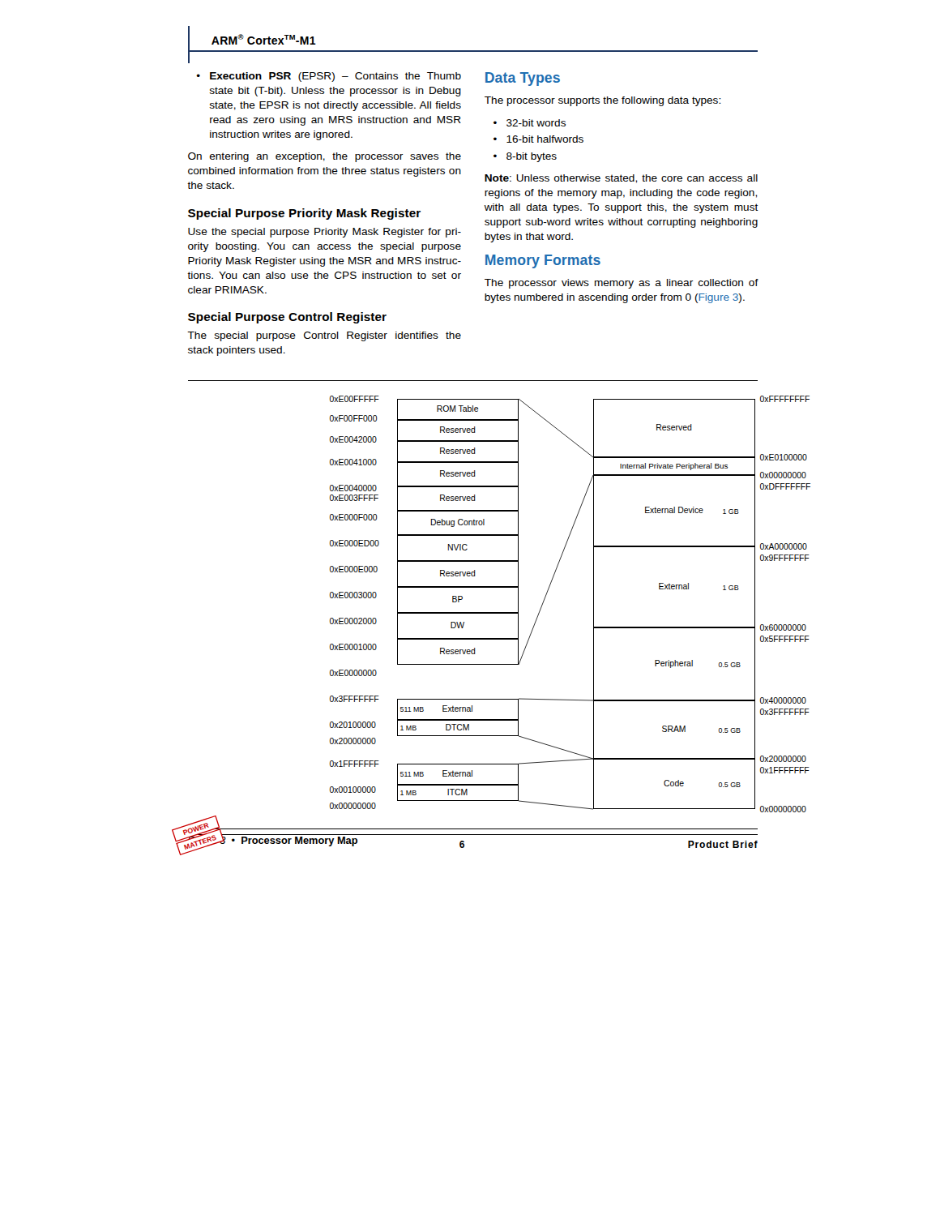ARM® CortexTM-M1
Execution PSR (EPSR) – Contains the Thumb state bit (T-bit). Unless the processor is in Debug state, the EPSR is not directly accessible. All fields read as zero using an MRS instruction and MSR instruction writes are ignored.
On entering an exception, the processor saves the combined information from the three status registers on the stack.
Special Purpose Priority Mask Register
Use the special purpose Priority Mask Register for priority boosting. You can access the special purpose Priority Mask Register using the MSR and MRS instructions. You can also use the CPS instruction to set or clear PRIMASK.
Special Purpose Control Register
The special purpose Control Register identifies the stack pointers used.
Data Types
The processor supports the following data types:
32-bit words
16-bit halfwords
8-bit bytes
Note: Unless otherwise stated, the core can access all regions of the memory map, including the code region, with all data types. To support this, the system must support sub-word writes without corrupting neighboring bytes in that word.
Memory Formats
The processor views memory as a linear collection of bytes numbered in ascending order from 0 (Figure 3).
0xE00FFFFF
0xF00FF000
0xE0042000
0xE0041000
0xE0040000
0xE003FFFF
0xE000F000
0xE000ED00
0xE000E000
0xE0003000
0xE0002000
0xE0001000
0xE0000000
0x3FFFFFFF
0x20100000
0x20000000
0x1FFFFFFF
0x00100000
0x00000000
ROM Table
Reserved
Reserved
Reserved
Reserved
Debug Control
NVIC
Reserved
BP
DW
Reserved
External
511 MB
DTCM
1 MB
External
511 MB
ITCM
1 MB
Reserved
Internal Private Peripheral Bus
External Device
1 GB
External
1 GB
Peripheral
0.5 GB
SRAM
0.5 GB
Code
0.5 GB
0xFFFFFFFF
0xE0100000
0x00000000
0xDFFFFFFF
0xA0000000
0x9FFFFFFF
0x60000000
0x5FFFFFFF
0x40000000
0x3FFFFFFF
0x20000000
0x1FFFFFFF
0x00000000
Figure 3 • Processor Memory Map
6 Product Brief
POWER MATTERS